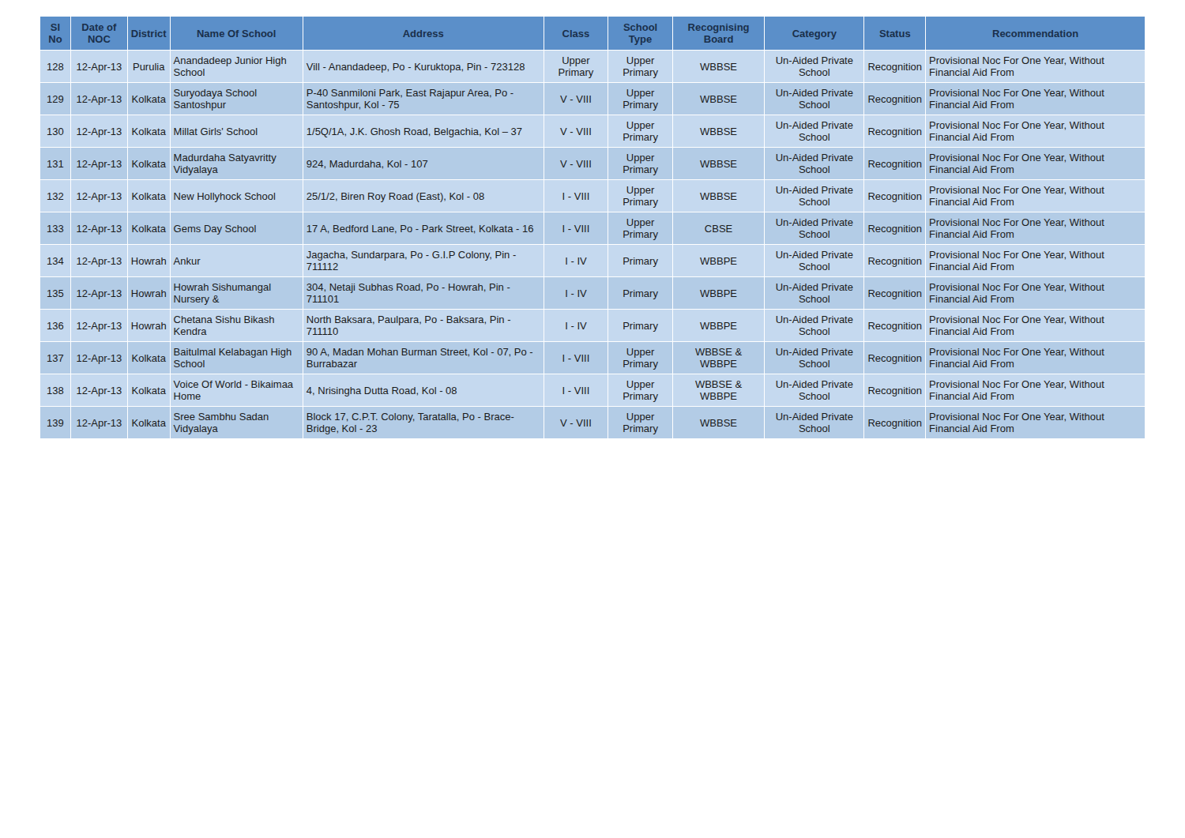List of Schools Granted NOC
| Sl No | Date of NOC | District | Name Of School | Address | Class | School Type | Recognising Board | Category | Status | Recommendation |
| --- | --- | --- | --- | --- | --- | --- | --- | --- | --- | --- |
| 128 | 12-Apr-13 | Purulia | Anandadeep Junior High School | Vill - Anandadeep, Po - Kuruktopa, Pin - 723128 | Upper Primary | Upper Primary | WBBSE | Un-Aided Private School | Recognition | Provisional Noc For One Year, Without Financial Aid From |
| 129 | 12-Apr-13 | Kolkata | Suryodaya School Santoshpur | P-40 Sanmiloni Park, East Rajapur Area, Po - Santoshpur, Kol - 75 | V - VIII | Upper Primary | WBBSE | Un-Aided Private School | Recognition | Provisional Noc For One Year, Without Financial Aid From |
| 130 | 12-Apr-13 | Kolkata | Millat Girls' School | 1/5Q/1A, J.K. Ghosh Road, Belgachia, Kol – 37 | V - VIII | Upper Primary | WBBSE | Un-Aided Private School | Recognition | Provisional Noc For One Year, Without Financial Aid From |
| 131 | 12-Apr-13 | Kolkata | Madurdaha Satyavritty Vidyalaya | 924, Madurdaha, Kol - 107 | V - VIII | Upper Primary | WBBSE | Un-Aided Private School | Recognition | Provisional Noc For One Year, Without Financial Aid From |
| 132 | 12-Apr-13 | Kolkata | New Hollyhock School | 25/1/2, Biren Roy Road (East), Kol - 08 | I - VIII | Upper Primary | WBBSE | Un-Aided Private School | Recognition | Provisional Noc For One Year, Without Financial Aid From |
| 133 | 12-Apr-13 | Kolkata | Gems Day School | 17 A, Bedford Lane, Po - Park Street, Kolkata - 16 | I - VIII | Upper Primary | CBSE | Un-Aided Private School | Recognition | Provisional Noc For One Year, Without Financial Aid From |
| 134 | 12-Apr-13 | Howrah | Ankur | Jagacha, Sundarpara, Po - G.I.P Colony, Pin - 711112 | I - IV | Primary | WBBPE | Un-Aided Private School | Recognition | Provisional Noc For One Year, Without Financial Aid From |
| 135 | 12-Apr-13 | Howrah | Howrah Sishumangal Nursery & | 304, Netaji Subhas Road, Po - Howrah, Pin - 711101 | I - IV | Primary | WBBPE | Un-Aided Private School | Recognition | Provisional Noc For One Year, Without Financial Aid From |
| 136 | 12-Apr-13 | Howrah | Chetana Sishu Bikash Kendra | North Baksara, Paulpara, Po - Baksara, Pin - 711110 | I - IV | Primary | WBBPE | Un-Aided Private School | Recognition | Provisional Noc For One Year, Without Financial Aid From |
| 137 | 12-Apr-13 | Kolkata | Baitulmal Kelabagan High School | 90 A, Madan Mohan Burman Street, Kol - 07, Po - Burrabazar | I - VIII | Upper Primary | WBBSE & WBBPE | Un-Aided Private School | Recognition | Provisional Noc For One Year, Without Financial Aid From |
| 138 | 12-Apr-13 | Kolkata | Voice Of World - Bikaimaa Home | 4, Nrisingha Dutta Road, Kol - 08 | I - VIII | Upper Primary | WBBSE & WBBPE | Un-Aided Private School | Recognition | Provisional Noc For One Year, Without Financial Aid From |
| 139 | 12-Apr-13 | Kolkata | Sree Sambhu Sadan Vidyalaya | Block 17, C.P.T. Colony, Taratalla, Po - Brace-Bridge, Kol - 23 | V - VIII | Upper Primary | WBBSE | Un-Aided Private School | Recognition | Provisional Noc For One Year, Without Financial Aid From |